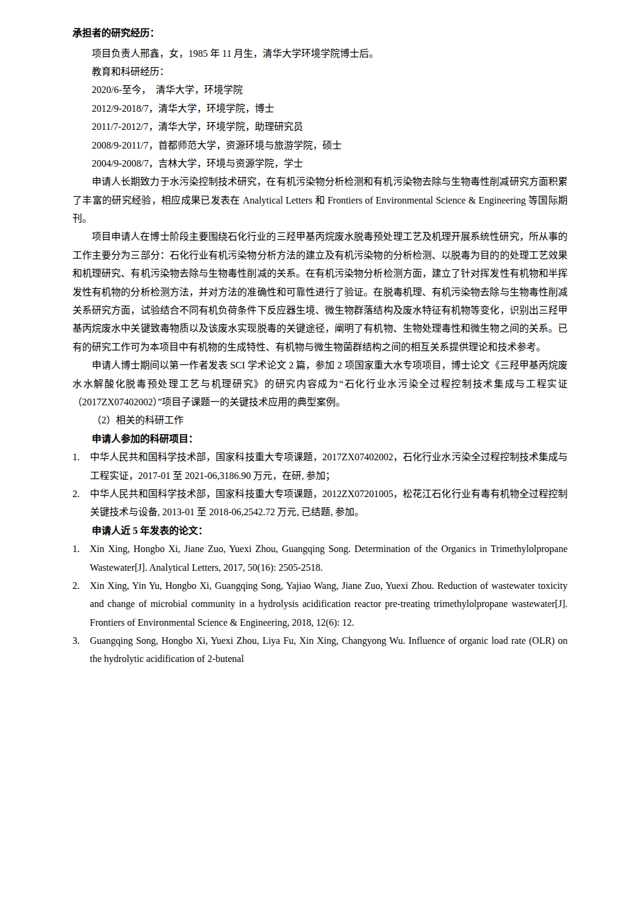承担者的研究经历：
项目负责人邢鑫，女，1985 年 11 月生，清华大学环境学院博士后。
教育和科研经历：
2020/6-至今， 清华大学，环境学院
2012/9-2018/7，清华大学，环境学院，博士
2011/7-2012/7，清华大学，环境学院，助理研究员
2008/9-2011/7，首都师范大学，资源环境与旅游学院，硕士
2004/9-2008/7，吉林大学，环境与资源学院，学士
申请人长期致力于水污染控制技术研究，在有机污染物分析检测和有机污染物去除与生物毒性削减研究方面积累了丰富的研究经验，相应成果已发表在 Analytical Letters 和 Frontiers of Environmental Science & Engineering 等国际期刊。
项目申请人在博士阶段主要围绕石化行业的三羟甲基丙烷废水脱毒预处理工艺及机理开展系统性研究，所从事的工作主要分为三部分：石化行业有机污染物分析方法的建立及有机污染物的分析检测、以脱毒为目的的处理工艺效果和机理研究、有机污染物去除与生物毒性削减的关系。在有机污染物分析检测方面，建立了针对挥发性有机物和半挥发性有机物的分析检测方法，并对方法的准确性和可靠性进行了验证。在脱毒机理、有机污染物去除与生物毒性削减关系研究方面，试验结合不同有机负荷条件下反应器生境、微生物群落结构及废水特征有机物等变化，识别出三羟甲基丙烷废水中关键致毒物质以及该废水实现脱毒的关键途径，阐明了有机物、生物处理毒性和微生物之间的关系。已有的研究工作可为本项目中有机物的生成特性、有机物与微生物菌群结构之间的相互关系提供理论和技术参考。
申请人博士期间以第一作者发表 SCI 学术论文 2 篇，参加 2 项国家重大水专项项目，博士论文《三羟甲基丙烷废水水解酸化脱毒预处理工艺与机理研究》的研究内容成为“石化行业水污染全过程控制技术集成与工程实证（2017ZX07402002）”项目子课题一的关键技术应用的典型案例。
（2）相关的科研工作
申请人参加的科研项目：
中华人民共和国科学技术部，国家科技重大专项课题，2017ZX07402002，石化行业水污染全过程控制技术集成与工程实证，2017-01 至 2021-06,3186.90 万元，在研, 参加；
中华人民共和国科学技术部，国家科技重大专项课题，2012ZX07201005，松花江石化行业有毒有机物全过程控制关键技术与设备, 2013-01 至 2018-06,2542.72 万元, 已结题, 参加。
申请人近 5 年发表的论文：
Xin Xing, Hongbo Xi, Jiane Zuo, Yuexi Zhou, Guangqing Song. Determination of the Organics in Trimethylolpropane Wastewater[J]. Analytical Letters, 2017, 50(16): 2505-2518.
Xin Xing, Yin Yu, Hongbo Xi, Guangqing Song, Yajiao Wang, Jiane Zuo, Yuexi Zhou. Reduction of wastewater toxicity and change of microbial community in a hydrolysis acidification reactor pre-treating trimethylolpropane wastewater[J]. Frontiers of Environmental Science & Engineering, 2018, 12(6): 12.
Guangqing Song, Hongbo Xi, Yuexi Zhou, Liya Fu, Xin Xing, Changyong Wu. Influence of organic load rate (OLR) on the hydrolytic acidification of 2-butenal